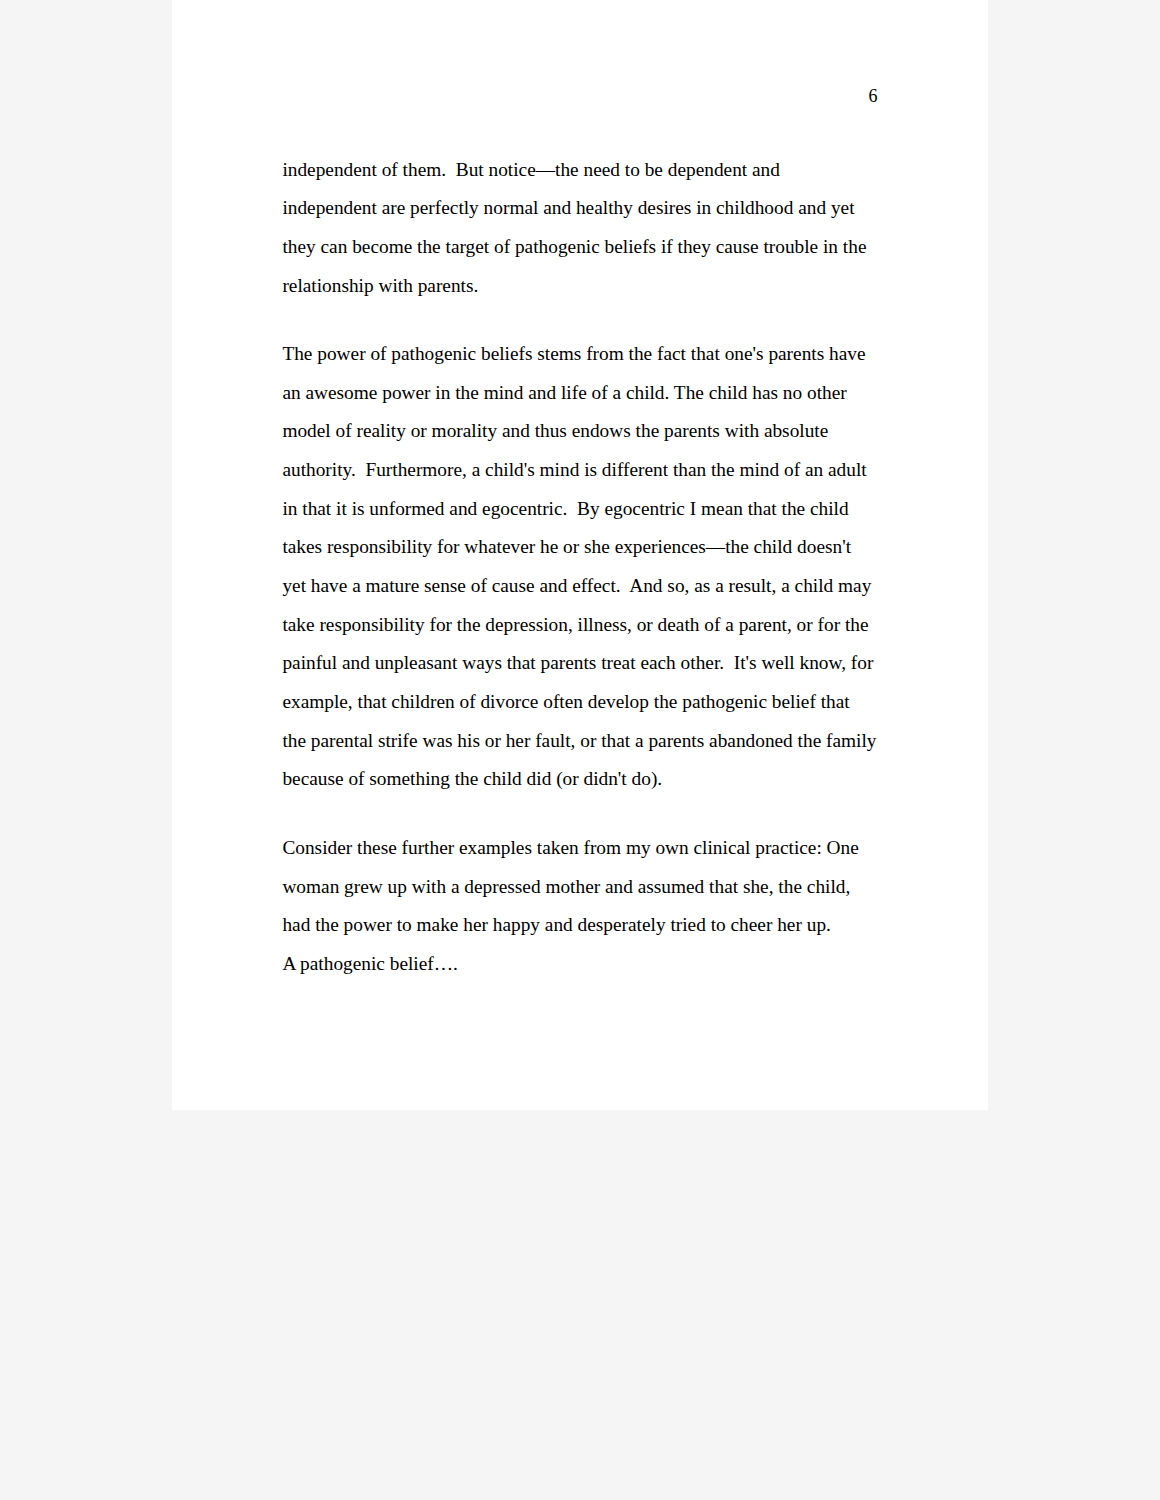6
independent of them. But notice—the need to be dependent and independent are perfectly normal and healthy desires in childhood and yet they can become the target of pathogenic beliefs if they cause trouble in the relationship with parents.
The power of pathogenic beliefs stems from the fact that one's parents have an awesome power in the mind and life of a child. The child has no other model of reality or morality and thus endows the parents with absolute authority. Furthermore, a child's mind is different than the mind of an adult in that it is unformed and egocentric. By egocentric I mean that the child takes responsibility for whatever he or she experiences—the child doesn't yet have a mature sense of cause and effect. And so, as a result, a child may take responsibility for the depression, illness, or death of a parent, or for the painful and unpleasant ways that parents treat each other. It's well know, for example, that children of divorce often develop the pathogenic belief that the parental strife was his or her fault, or that a parents abandoned the family because of something the child did (or didn't do).
Consider these further examples taken from my own clinical practice: One woman grew up with a depressed mother and assumed that she, the child, had the power to make her happy and desperately tried to cheer her up.
A pathogenic belief….